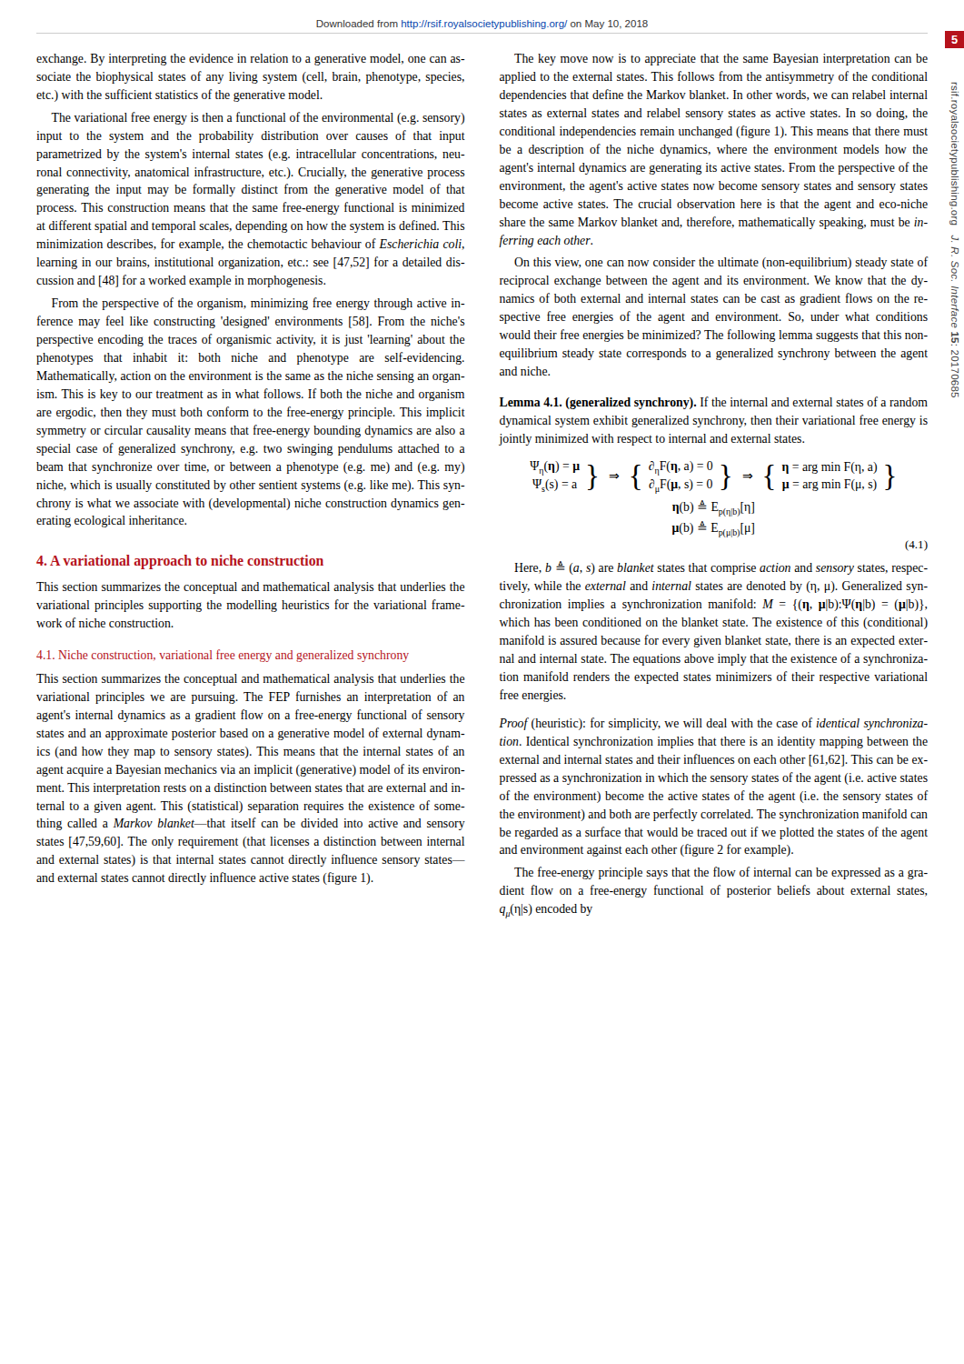Downloaded from http://rsif.royalsocietypublishing.org/ on May 10, 2018
5
rsif.royalsocietypublishing.org J. R. Soc. Interface 15: 20170685
exchange. By interpreting the evidence in relation to a generative model, one can associate the biophysical states of any living system (cell, brain, phenotype, species, etc.) with the sufficient statistics of the generative model.
The variational free energy is then a functional of the environmental (e.g. sensory) input to the system and the probability distribution over causes of that input parametrized by the system's internal states (e.g. intracellular concentrations, neuronal connectivity, anatomical infrastructure, etc.). Crucially, the generative process generating the input may be formally distinct from the generative model of that process. This construction means that the same free-energy functional is minimized at different spatial and temporal scales, depending on how the system is defined. This minimization describes, for example, the chemotactic behaviour of Escherichia coli, learning in our brains, institutional organization, etc.: see [47,52] for a detailed discussion and [48] for a worked example in morphogenesis.
From the perspective of the organism, minimizing free energy through active inference may feel like constructing 'designed' environments [58]. From the niche's perspective encoding the traces of organismic activity, it is just 'learning' about the phenotypes that inhabit it: both niche and phenotype are self-evidencing. Mathematically, action on the environment is the same as the niche sensing an organism. This is key to our treatment as in what follows. If both the niche and organism are ergodic, then they must both conform to the free-energy principle. This implicit symmetry or circular causality means that free-energy bounding dynamics are also a special case of generalized synchrony, e.g. two swinging pendulums attached to a beam that synchronize over time, or between a phenotype (e.g. me) and (e.g. my) niche, which is usually constituted by other sentient systems (e.g. like me). This synchrony is what we associate with (developmental) niche construction dynamics generating ecological inheritance.
4. A variational approach to niche construction
This section summarizes the conceptual and mathematical analysis that underlies the variational principles supporting the modelling heuristics for the variational framework of niche construction.
4.1. Niche construction, variational free energy and generalized synchrony
This section summarizes the conceptual and mathematical analysis that underlies the variational principles we are pursuing. The FEP furnishes an interpretation of an agent's internal dynamics as a gradient flow on a free-energy functional of sensory states and an approximate posterior based on a generative model of external dynamics (and how they map to sensory states). This means that the internal states of an agent acquire a Bayesian mechanics via an implicit (generative) model of its environment. This interpretation rests on a distinction between states that are external and internal to a given agent. This (statistical) separation requires the existence of something called a Markov blanket—that itself can be divided into active and sensory states [47,59,60]. The only requirement (that licenses a distinction between internal and external states) is that internal states cannot directly influence sensory states—and external states cannot directly influence active states (figure 1).
The key move now is to appreciate that the same Bayesian interpretation can be applied to the external states. This follows from the antisymmetry of the conditional dependencies that define the Markov blanket. In other words, we can relabel internal states as external states and relabel sensory states as active states. In so doing, the conditional independencies remain unchanged (figure 1). This means that there must be a description of the niche dynamics, where the environment models how the agent's internal dynamics are generating its active states. From the perspective of the environment, the agent's active states now become sensory states and sensory states become active states. The crucial observation here is that the agent and eco-niche share the same Markov blanket and, therefore, mathematically speaking, must be inferring each other.
On this view, one can now consider the ultimate (non-equilibrium) steady state of reciprocal exchange between the agent and its environment. We know that the dynamics of both external and internal states can be cast as gradient flows on the respective free energies of the agent and environment. So, under what conditions would their free energies be minimized? The following lemma suggests that this non-equilibrium steady state corresponds to a generalized synchrony between the agent and niche.
Lemma 4.1. (generalized synchrony). If the internal and external states of a random dynamical system exhibit generalized synchrony, then their variational free energy is jointly minimized with respect to internal and external states.
Ψη(η) = μ Ψs(s) = a } ⇒ { ∂ηF(η, a) = 0 ∂μF(μ, s) = 0 } ⇒ { η = arg min F(η, a) μ = arg min F(μ, s) }
η(b) ≜ Ep(η|b)[η]
μ(b) ≜ Ep(μ|b)[μ]
(4.1)
Here, b ≜ (a, s) are blanket states that comprise action and sensory states, respectively, while the external and internal states are denoted by (η, μ). Generalized synchronization implies a synchronization manifold: M = {(η, μ|b):Ψ(η|b) = (μ|b)}, which has been conditioned on the blanket state. The existence of this (conditional) manifold is assured because for every given blanket state, there is an expected external and internal state. The equations above imply that the existence of a synchronization manifold renders the expected states minimizers of their respective variational free energies.
Proof (heuristic): for simplicity, we will deal with the case of identical synchronization. Identical synchronization implies that there is an identity mapping between the external and internal states and their influences on each other [61,62]. This can be expressed as a synchronization in which the sensory states of the agent (i.e. active states of the environment) become the active states of the agent (i.e. the sensory states of the environment) and both are perfectly correlated. The synchronization manifold can be regarded as a surface that would be traced out if we plotted the states of the agent and environment against each other (figure 2 for example).
The free-energy principle says that the flow of internal can be expressed as a gradient flow on a free-energy functional of posterior beliefs about external states, qμ(η|s) encoded by